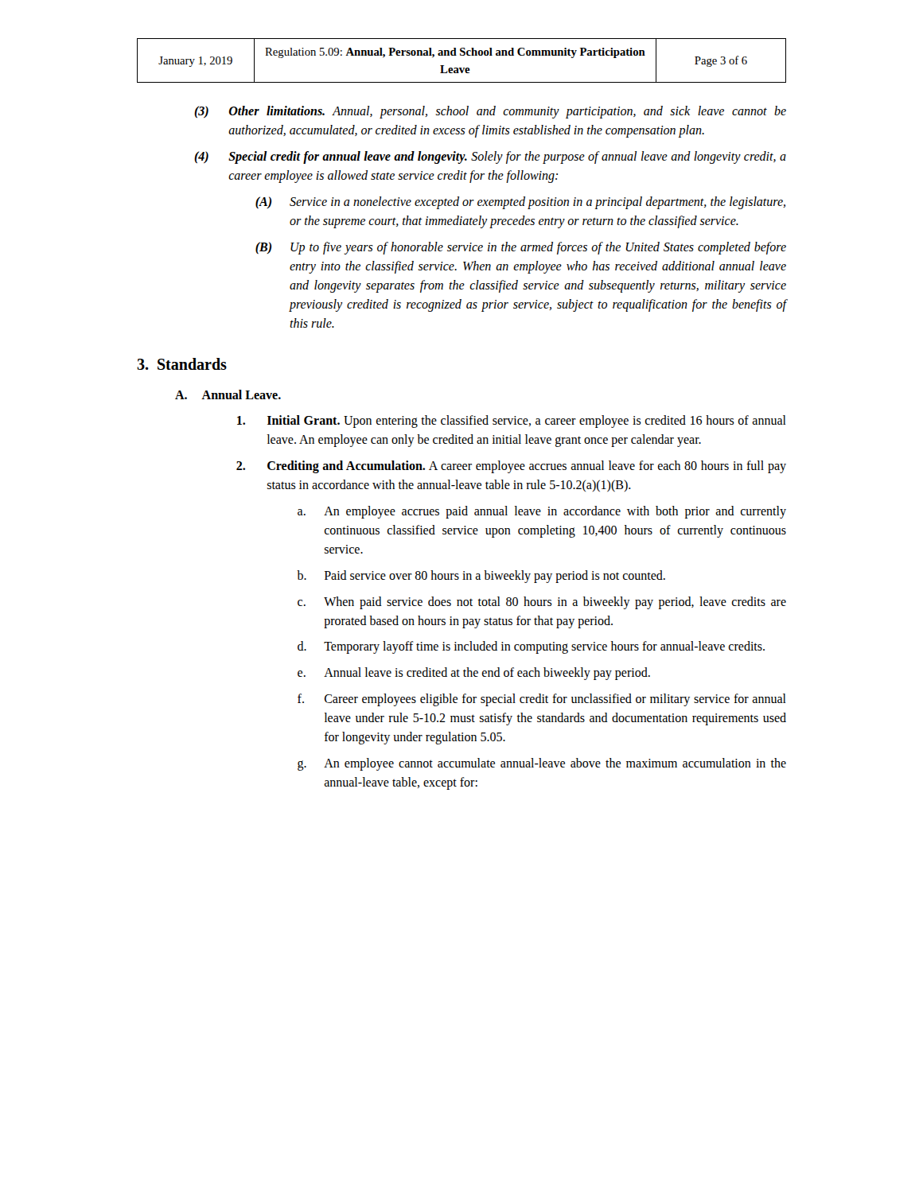| January 1, 2019 | Regulation 5.09: Annual, Personal, and School and Community Participation Leave | Page 3 of 6 |
(3) Other limitations. Annual, personal, school and community participation, and sick leave cannot be authorized, accumulated, or credited in excess of limits established in the compensation plan.
(4) Special credit for annual leave and longevity. Solely for the purpose of annual leave and longevity credit, a career employee is allowed state service credit for the following:
(A) Service in a nonelective excepted or exempted position in a principal department, the legislature, or the supreme court, that immediately precedes entry or return to the classified service.
(B) Up to five years of honorable service in the armed forces of the United States completed before entry into the classified service. When an employee who has received additional annual leave and longevity separates from the classified service and subsequently returns, military service previously credited is recognized as prior service, subject to requalification for the benefits of this rule.
3. Standards
A. Annual Leave.
1. Initial Grant. Upon entering the classified service, a career employee is credited 16 hours of annual leave. An employee can only be credited an initial leave grant once per calendar year.
2. Crediting and Accumulation. A career employee accrues annual leave for each 80 hours in full pay status in accordance with the annual-leave table in rule 5-10.2(a)(1)(B).
a. An employee accrues paid annual leave in accordance with both prior and currently continuous classified service upon completing 10,400 hours of currently continuous service.
b. Paid service over 80 hours in a biweekly pay period is not counted.
c. When paid service does not total 80 hours in a biweekly pay period, leave credits are prorated based on hours in pay status for that pay period.
d. Temporary layoff time is included in computing service hours for annual-leave credits.
e. Annual leave is credited at the end of each biweekly pay period.
f. Career employees eligible for special credit for unclassified or military service for annual leave under rule 5-10.2 must satisfy the standards and documentation requirements used for longevity under regulation 5.05.
g. An employee cannot accumulate annual-leave above the maximum accumulation in the annual-leave table, except for: